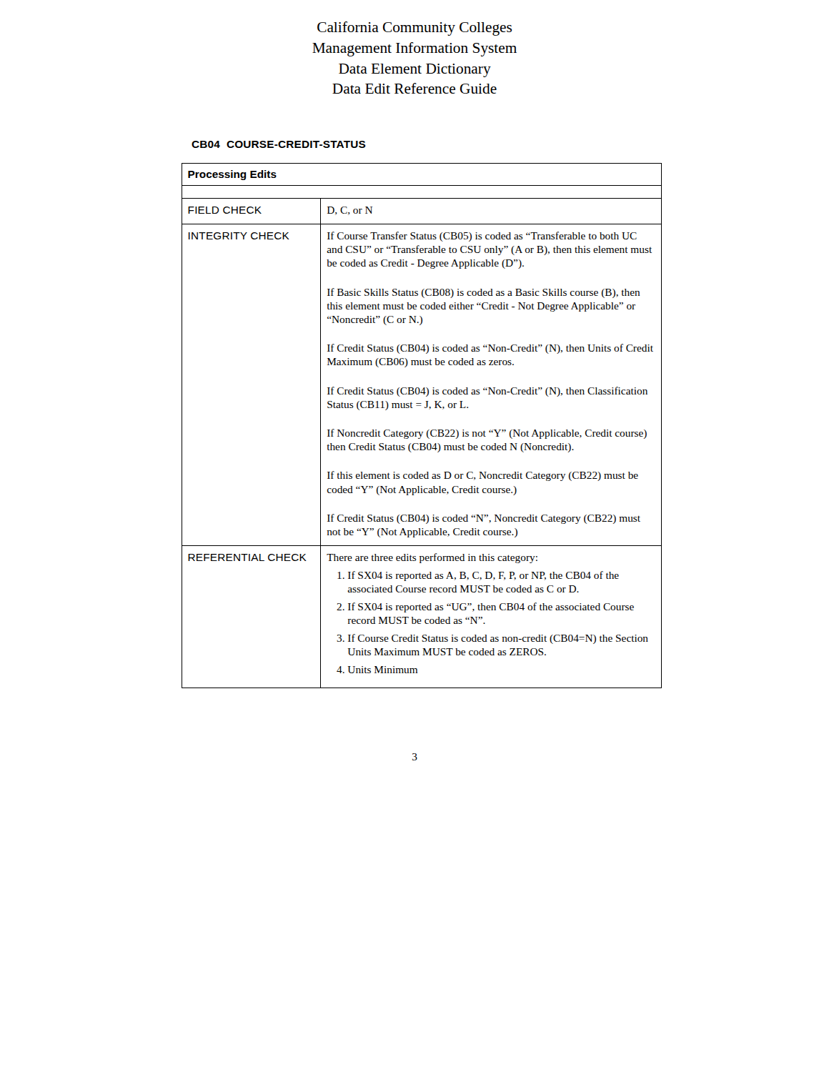California Community Colleges
Management Information System
Data Element Dictionary
Data Edit Reference Guide
CB04 COURSE-CREDIT-STATUS
| Processing Edits |
| --- |
| FIELD CHECK | D, C, or N |
| INTEGRITY CHECK | If Course Transfer Status (CB05) is coded as “Transferable to both UC and CSU” or “Transferable to CSU only” (A or B), then this element must be coded as Credit - Degree Applicable (D”). If Basic Skills Status (CB08) is coded as a Basic Skills course (B), then this element must be coded either “Credit - Not Degree Applicable” or “Noncredit” (C or N.) If Credit Status (CB04) is coded as “Non-Credit” (N), then Units of Credit Maximum (CB06) must be coded as zeros. If Credit Status (CB04) is coded as “Non-Credit” (N), then Classification Status (CB11) must = J, K, or L. If Noncredit Category (CB22) is not “Y” (Not Applicable, Credit course) then Credit Status (CB04) must be coded N (Noncredit). If this element is coded as D or C, Noncredit Category (CB22) must be coded “Y” (Not Applicable, Credit course.) If Credit Status (CB04) is coded “N”, Noncredit Category (CB22) must not be “Y” (Not Applicable, Credit course.) |
| REFERENTIAL CHECK | There are three edits performed in this category: If SX04 is reported as A, B, C, D, F, P, or NP, the CB04 of the associated Course record MUST be coded as C or D. If SX04 is reported as “UG”, then CB04 of the associated Course record MUST be coded as “N”. If Course Credit Status is coded as non-credit (CB04=N) the Section Units Maximum MUST be coded as ZEROS. Units Minimum |
3